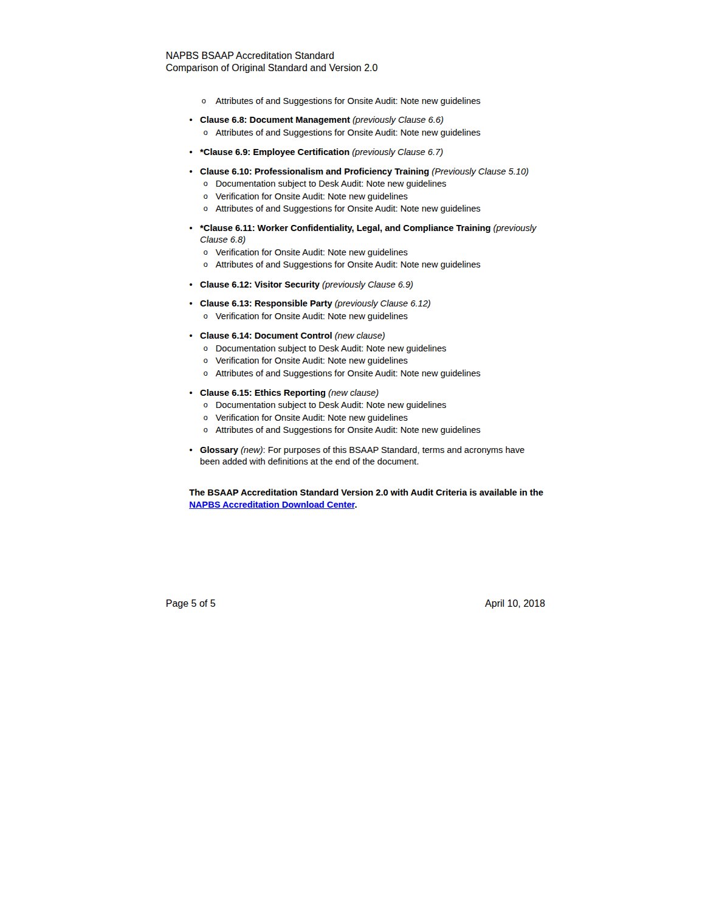NAPBS BSAAP Accreditation Standard
Comparison of Original Standard and Version 2.0
Attributes of and Suggestions for Onsite Audit: Note new guidelines
Clause 6.8: Document Management (previously Clause 6.6)
Attributes of and Suggestions for Onsite Audit: Note new guidelines
*Clause 6.9: Employee Certification (previously Clause 6.7)
Clause 6.10: Professionalism and Proficiency Training (Previously Clause 5.10)
Documentation subject to Desk Audit: Note new guidelines
Verification for Onsite Audit: Note new guidelines
Attributes of and Suggestions for Onsite Audit: Note new guidelines
*Clause 6.11: Worker Confidentiality, Legal, and Compliance Training (previously Clause 6.8)
Verification for Onsite Audit: Note new guidelines
Attributes of and Suggestions for Onsite Audit: Note new guidelines
Clause 6.12: Visitor Security (previously Clause 6.9)
Clause 6.13: Responsible Party (previously Clause 6.12)
Verification for Onsite Audit: Note new guidelines
Clause 6.14: Document Control (new clause)
Documentation subject to Desk Audit: Note new guidelines
Verification for Onsite Audit: Note new guidelines
Attributes of and Suggestions for Onsite Audit: Note new guidelines
Clause 6.15: Ethics Reporting (new clause)
Documentation subject to Desk Audit: Note new guidelines
Verification for Onsite Audit: Note new guidelines
Attributes of and Suggestions for Onsite Audit: Note new guidelines
Glossary (new): For purposes of this BSAAP Standard, terms and acronyms have been added with definitions at the end of the document.
The BSAAP Accreditation Standard Version 2.0 with Audit Criteria is available in the NAPBS Accreditation Download Center.
Page 5 of 5 April 10, 2018